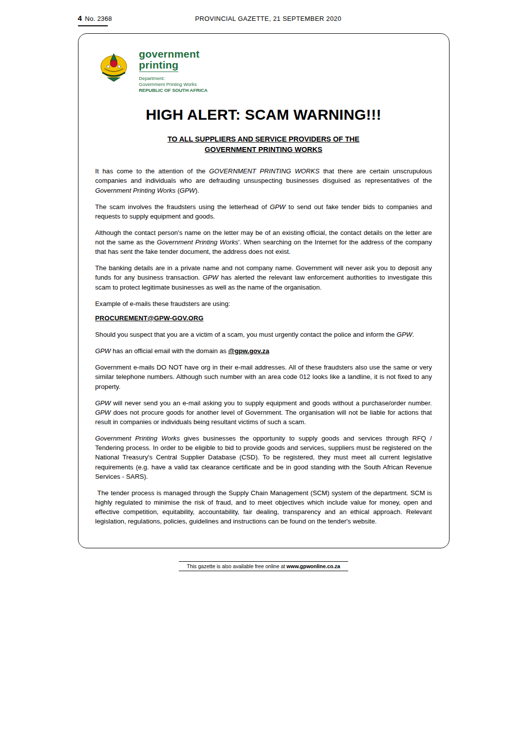4 No. 2368 PROVINCIAL GAZETTE, 21 SEPTEMBER 2020
government
printing
Department:
Government Printing Works
REPUBLIC OF SOUTH AFRICA
HIGH ALERT: SCAM WARNING!!!
TO ALL SUPPLIERS AND SERVICE PROVIDERS OF THE
GOVERNMENT PRINTING WORKS
It has come to the attention of the GOVERNMENT PRINTING WORKS that there are certain unscrupulous companies and individuals who are defrauding unsuspecting businesses disguised as representatives of the Government Printing Works (GPW).
The scam involves the fraudsters using the letterhead of GPW to send out fake tender bids to companies and requests to supply equipment and goods.
Although the contact person's name on the letter may be of an existing official, the contact details on the letter are not the same as the Government Printing Works'. When searching on the Internet for the address of the company that has sent the fake tender document, the address does not exist.
The banking details are in a private name and not company name. Government will never ask you to deposit any funds for any business transaction. GPW has alerted the relevant law enforcement authorities to investigate this scam to protect legitimate businesses as well as the name of the organisation.
Example of e-mails these fraudsters are using:
PROCUREMENT@GPW-GOV.ORG
Should you suspect that you are a victim of a scam, you must urgently contact the police and inform the GPW.
GPW has an official email with the domain as @gpw.gov.za
Government e-mails DO NOT have org in their e-mail addresses. All of these fraudsters also use the same or very similar telephone numbers. Although such number with an area code 012 looks like a landline, it is not fixed to any property.
GPW will never send you an e-mail asking you to supply equipment and goods without a purchase/order number. GPW does not procure goods for another level of Government. The organisation will not be liable for actions that result in companies or individuals being resultant victims of such a scam.
Government Printing Works gives businesses the opportunity to supply goods and services through RFQ / Tendering process. In order to be eligible to bid to provide goods and services, suppliers must be registered on the National Treasury's Central Supplier Database (CSD). To be registered, they must meet all current legislative requirements (e.g. have a valid tax clearance certificate and be in good standing with the South African Revenue Services - SARS).
The tender process is managed through the Supply Chain Management (SCM) system of the department. SCM is highly regulated to minimise the risk of fraud, and to meet objectives which include value for money, open and effective competition, equitability, accountability, fair dealing, transparency and an ethical approach. Relevant legislation, regulations, policies, guidelines and instructions can be found on the tender's website.
This gazette is also available free online at www.gpwonline.co.za